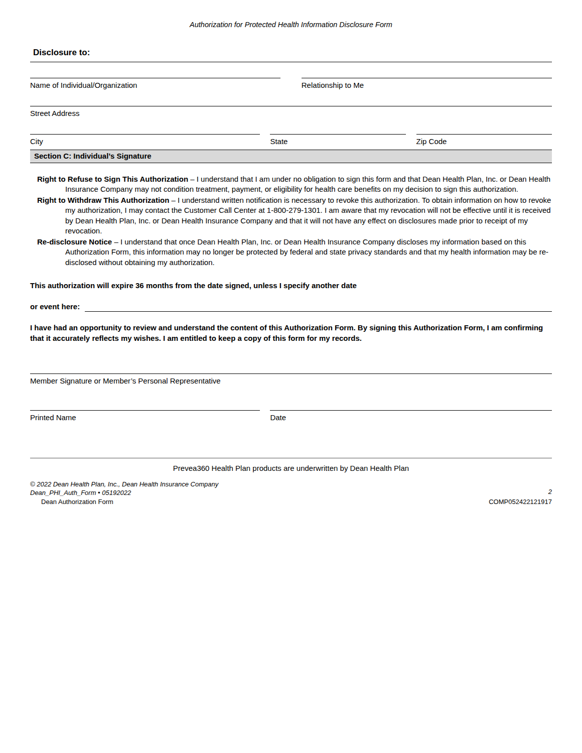Authorization for Protected Health Information Disclosure Form
Disclosure to:
Name of Individual/Organization
Relationship to Me
Street Address
City
State
Zip Code
Section C: Individual’s Signature
Right to Refuse to Sign This Authorization – I understand that I am under no obligation to sign this form and that Dean Health Plan, Inc. or Dean Health Insurance Company may not condition treatment, payment, or eligibility for health care benefits on my decision to sign this authorization.
Right to Withdraw This Authorization – I understand written notification is necessary to revoke this authorization. To obtain information on how to revoke my authorization, I may contact the Customer Call Center at 1-800-279-1301. I am aware that my revocation will not be effective until it is received by Dean Health Plan, Inc. or Dean Health Insurance Company and that it will not have any effect on disclosures made prior to receipt of my revocation.
Re-disclosure Notice – I understand that once Dean Health Plan, Inc. or Dean Health Insurance Company discloses my information based on this Authorization Form, this information may no longer be protected by federal and state privacy standards and that my health information may be re-disclosed without obtaining my authorization.
This authorization will expire 36 months from the date signed, unless I specify another date
or event here:
I have had an opportunity to review and understand the content of this Authorization Form. By signing this Authorization Form, I am confirming that it accurately reflects my wishes. I am entitled to keep a copy of this form for my records.
Member Signature or Member’s Personal Representative
Printed Name
Date
Prevea360 Health Plan products are underwritten by Dean Health Plan
© 2022 Dean Health Plan, Inc., Dean Health Insurance Company
Dean_PHI_Auth_Form • 05192022
Dean Authorization Form
2
COMP052422121917